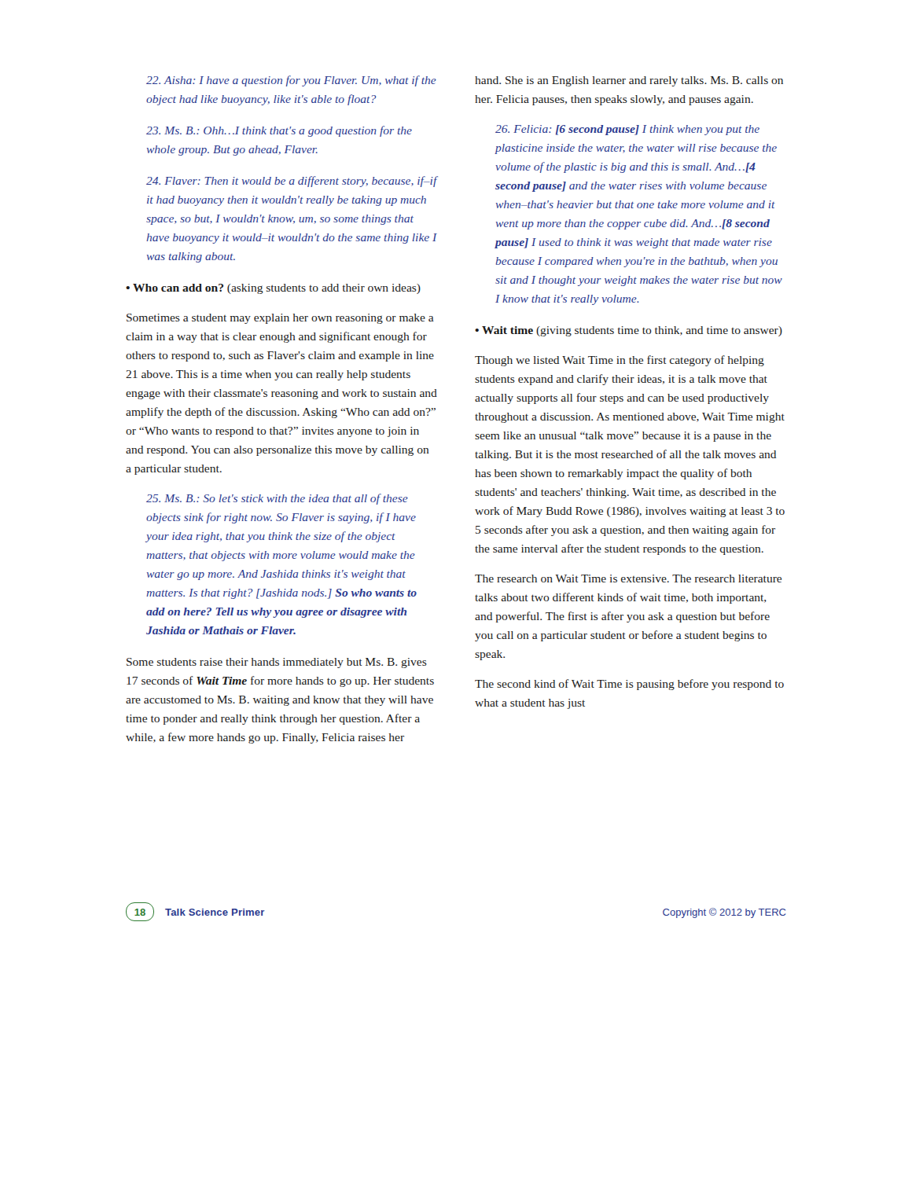22. Aisha: I have a question for you Flaver. Um, what if the object had like buoyancy, like it's able to float?
23. Ms. B.: Ohh…I think that's a good question for the whole group. But go ahead, Flaver.
24. Flaver: Then it would be a different story, because, if–if it had buoyancy then it wouldn't really be taking up much space, so but, I wouldn't know, um, so some things that have buoyancy it would–it wouldn't do the same thing like I was talking about.
• Who can add on? (asking students to add their own ideas)
Sometimes a student may explain her own reasoning or make a claim in a way that is clear enough and significant enough for others to respond to, such as Flaver's claim and example in line 21 above. This is a time when you can really help students engage with their classmate's reasoning and work to sustain and amplify the depth of the discussion. Asking “Who can add on?” or “Who wants to respond to that?” invites anyone to join in and respond. You can also personalize this move by calling on a particular student.
25. Ms. B.: So let's stick with the idea that all of these objects sink for right now. So Flaver is saying, if I have your idea right, that you think the size of the object matters, that objects with more volume would make the water go up more. And Jashida thinks it's weight that matters. Is that right? [Jashida nods.] So who wants to add on here? Tell us why you agree or disagree with Jashida or Mathais or Flaver.
Some students raise their hands immediately but Ms. B. gives 17 seconds of Wait Time for more hands to go up. Her students are accustomed to Ms. B. waiting and know that they will have time to ponder and really think through her question. After a while, a few more hands go up. Finally, Felicia raises her
hand. She is an English learner and rarely talks. Ms. B. calls on her. Felicia pauses, then speaks slowly, and pauses again.
26. Felicia: [6 second pause] I think when you put the plasticine inside the water, the water will rise because the volume of the plastic is big and this is small. And…[4 second pause] and the water rises with volume because when–that's heavier but that one take more volume and it went up more than the copper cube did. And…[8 second pause] I used to think it was weight that made water rise because I compared when you're in the bathtub, when you sit and I thought your weight makes the water rise but now I know that it's really volume.
• Wait time (giving students time to think, and time to answer)
Though we listed Wait Time in the first category of helping students expand and clarify their ideas, it is a talk move that actually supports all four steps and can be used productively throughout a discussion. As mentioned above, Wait Time might seem like an unusual “talk move” because it is a pause in the talking. But it is the most researched of all the talk moves and has been shown to remarkably impact the quality of both students' and teachers' thinking. Wait time, as described in the work of Mary Budd Rowe (1986), involves waiting at least 3 to 5 seconds after you ask a question, and then waiting again for the same interval after the student responds to the question.
The research on Wait Time is extensive. The research literature talks about two different kinds of wait time, both important, and powerful. The first is after you ask a question but before you call on a particular student or before a student begins to speak.
The second kind of Wait Time is pausing before you respond to what a student has just
18 Talk Science Primer
Copyright © 2012 by TERC